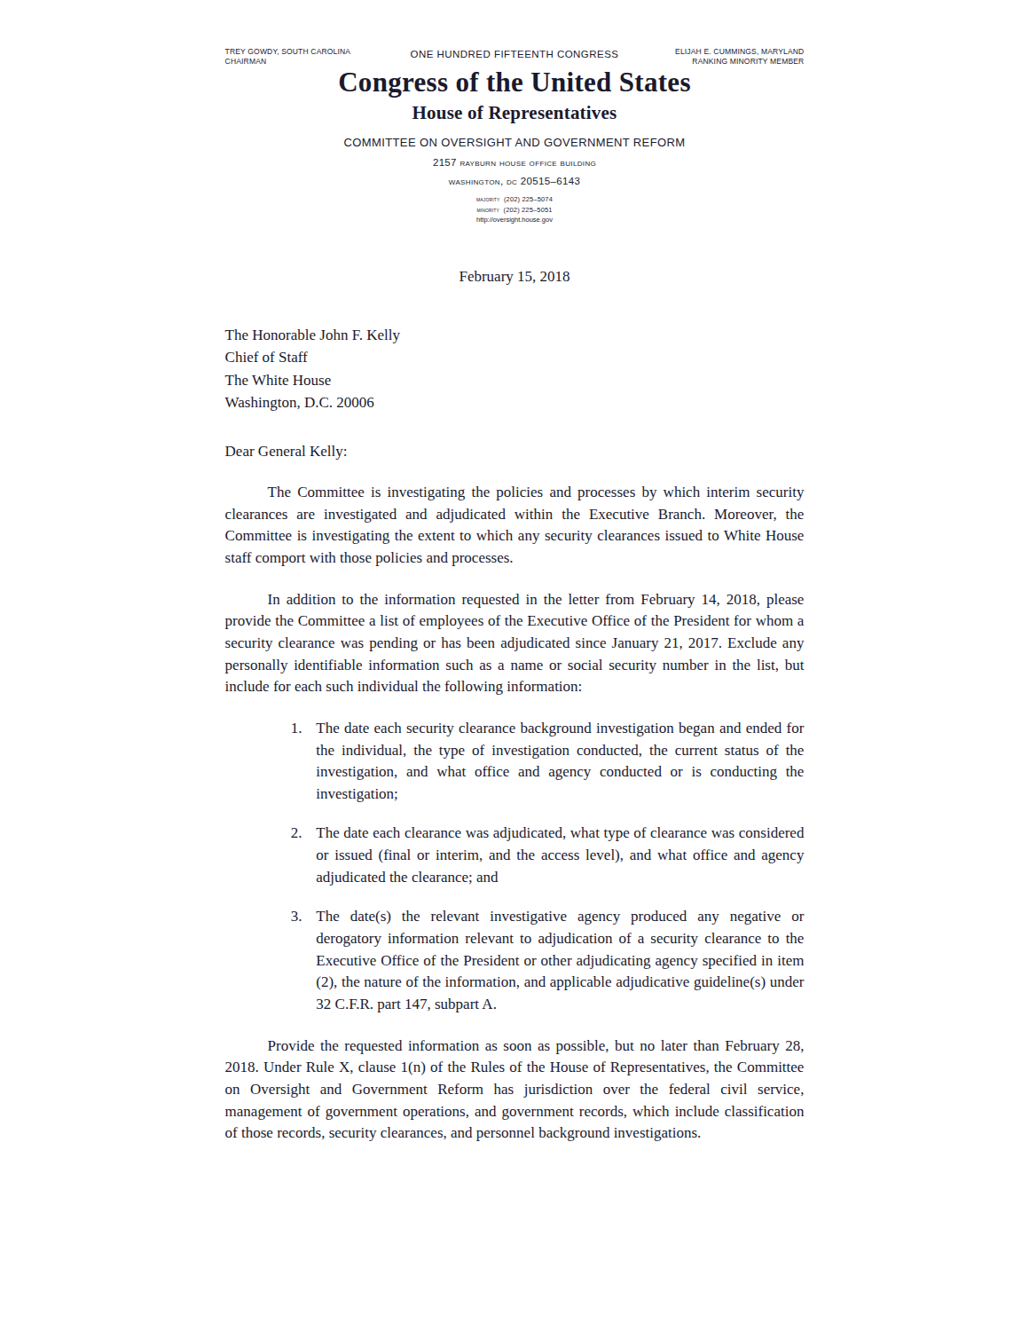Trey Gowdy, South Carolina
Chairman
Elijah E. Cummings, Maryland
Ranking Minority Member
One Hundred Fifteenth Congress
Congress of the United States
House of Representatives
Committee on Oversight and Government Reform
2157 Rayburn House Office Building
Washington, DC 20515–6143
Majority (202) 225–5074
Minority (202) 225–5051
http://oversight.house.gov
February 15, 2018
The Honorable John F. Kelly
Chief of Staff
The White House
Washington, D.C. 20006
Dear General Kelly:
The Committee is investigating the policies and processes by which interim security clearances are investigated and adjudicated within the Executive Branch. Moreover, the Committee is investigating the extent to which any security clearances issued to White House staff comport with those policies and processes.
In addition to the information requested in the letter from February 14, 2018, please provide the Committee a list of employees of the Executive Office of the President for whom a security clearance was pending or has been adjudicated since January 21, 2017. Exclude any personally identifiable information such as a name or social security number in the list, but include for each such individual the following information:
The date each security clearance background investigation began and ended for the individual, the type of investigation conducted, the current status of the investigation, and what office and agency conducted or is conducting the investigation;
The date each clearance was adjudicated, what type of clearance was considered or issued (final or interim, and the access level), and what office and agency adjudicated the clearance; and
The date(s) the relevant investigative agency produced any negative or derogatory information relevant to adjudication of a security clearance to the Executive Office of the President or other adjudicating agency specified in item (2), the nature of the information, and applicable adjudicative guideline(s) under 32 C.F.R. part 147, subpart A.
Provide the requested information as soon as possible, but no later than February 28, 2018. Under Rule X, clause 1(n) of the Rules of the House of Representatives, the Committee on Oversight and Government Reform has jurisdiction over the federal civil service, management of government operations, and government records, which include classification of those records, security clearances, and personnel background investigations.